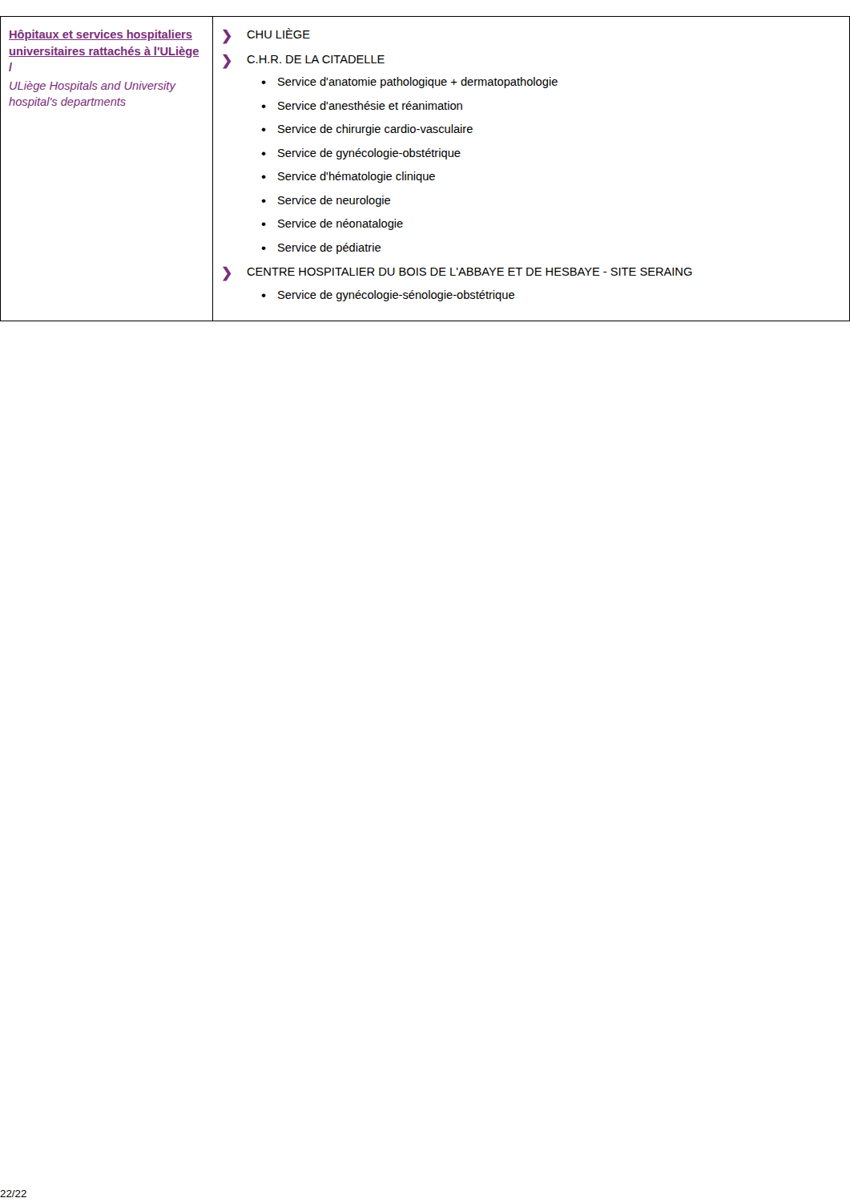| Hôpitaux et services hospitaliers universitaires rattachés à l'ULiège / ULiège Hospitals and University hospital's departments | CHU LIÈGE C.H.R. DE LA CITADELLE Service d'anatomie pathologique + dermatopathologie Service d'anesthésie et réanimation Service de chirurgie cardio-vasculaire Service de gynécologie-obstétrique Service d'hématologie clinique Service de neurologie Service de néonatalogie Service de pédiatrie CENTRE HOSPITALIER DU BOIS DE L'ABBAYE ET DE HESBAYE - SITE SERAING Service de gynécologie-sénologie-obstétrique |
22/22